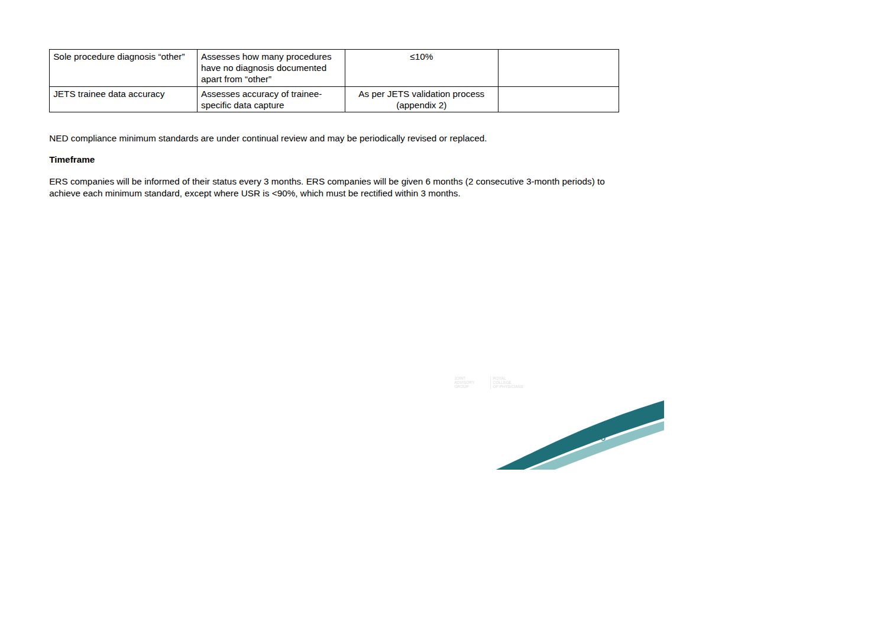| Sole procedure diagnosis “other” | Assesses how many procedures have no diagnosis documented apart from “other” | ≤10% | |
| JETS trainee data accuracy | Assesses accuracy of trainee-specific data capture | As per JETS validation process (appendix 2) | |
NED compliance minimum standards are under continual review and may be periodically revised or replaced.
Timeframe
ERS companies will be informed of their status every 3 months. ERS companies will be given 6 months (2 consecutive 3-month periods) to achieve each minimum standard, except where USR is <90%, which must be rectified within 3 months.
JOINT ADVISORY
GROUP
ROYAL COLLEGE
OF PHYSICIANS
5